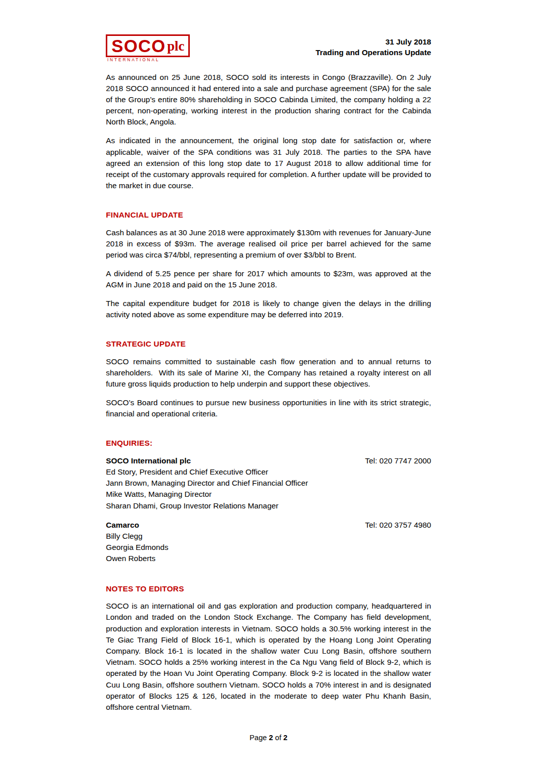SOCO plc
INTERNATIONAL
31 July 2018
Trading and Operations Update
As announced on 25 June 2018, SOCO sold its interests in Congo (Brazzaville). On 2 July 2018 SOCO announced it had entered into a sale and purchase agreement (SPA) for the sale of the Group’s entire 80% shareholding in SOCO Cabinda Limited, the company holding a 22 percent, non-operating, working interest in the production sharing contract for the Cabinda North Block, Angola.
As indicated in the announcement, the original long stop date for satisfaction or, where applicable, waiver of the SPA conditions was 31 July 2018. The parties to the SPA have agreed an extension of this long stop date to 17 August 2018 to allow additional time for receipt of the customary approvals required for completion. A further update will be provided to the market in due course.
Financial Update
Cash balances as at 30 June 2018 were approximately $130m with revenues for January-June 2018 in excess of $93m. The average realised oil price per barrel achieved for the same period was circa $74/bbl, representing a premium of over $3/bbl to Brent.
A dividend of 5.25 pence per share for 2017 which amounts to $23m, was approved at the AGM in June 2018 and paid on the 15 June 2018.
The capital expenditure budget for 2018 is likely to change given the delays in the drilling activity noted above as some expenditure may be deferred into 2019.
Strategic Update
SOCO remains committed to sustainable cash flow generation and to annual returns to shareholders. With its sale of Marine XI, the Company has retained a royalty interest on all future gross liquids production to help underpin and support these objectives.
SOCO’s Board continues to pursue new business opportunities in line with its strict strategic, financial and operational criteria.
Enquiries:
SOCO International plc Tel: 020 7747 2000
Ed Story, President and Chief Executive Officer
Jann Brown, Managing Director and Chief Financial Officer
Mike Watts, Managing Director
Sharan Dhami, Group Investor Relations Manager
Camarco Tel: 020 3757 4980
Billy Clegg
Georgia Edmonds
Owen Roberts
Notes to Editors
SOCO is an international oil and gas exploration and production company, headquartered in London and traded on the London Stock Exchange. The Company has field development, production and exploration interests in Vietnam. SOCO holds a 30.5% working interest in the Te Giac Trang Field of Block 16-1, which is operated by the Hoang Long Joint Operating Company. Block 16-1 is located in the shallow water Cuu Long Basin, offshore southern Vietnam. SOCO holds a 25% working interest in the Ca Ngu Vang field of Block 9-2, which is operated by the Hoan Vu Joint Operating Company. Block 9-2 is located in the shallow water Cuu Long Basin, offshore southern Vietnam. SOCO holds a 70% interest in and is designated operator of Blocks 125 & 126, located in the moderate to deep water Phu Khanh Basin, offshore central Vietnam.
Page 2 of 2